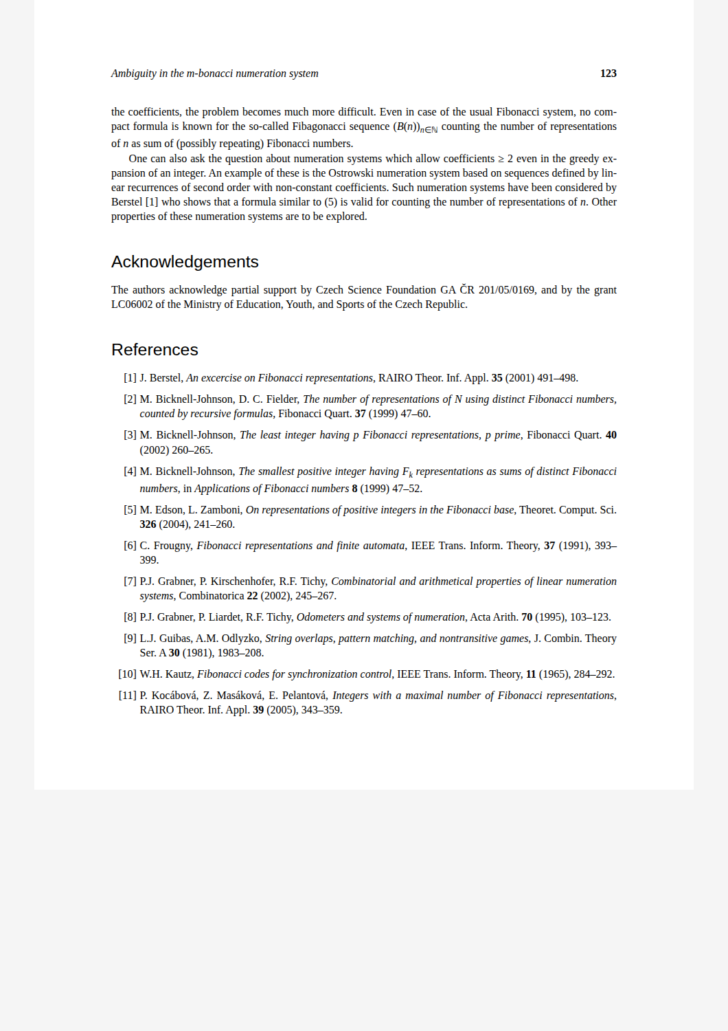Ambiguity in the m-bonacci numeration system 123
the coefficients, the problem becomes much more difficult. Even in case of the usual Fibonacci system, no compact formula is known for the so-called Fibagonacci sequence (B(n))n∈ℕ counting the number of representations of n as sum of (possibly repeating) Fibonacci numbers.
One can also ask the question about numeration systems which allow coefficients ≥ 2 even in the greedy expansion of an integer. An example of these is the Ostrowski numeration system based on sequences defined by linear recurrences of second order with non-constant coefficients. Such numeration systems have been considered by Berstel [1] who shows that a formula similar to (5) is valid for counting the number of representations of n. Other properties of these numeration systems are to be explored.
Acknowledgements
The authors acknowledge partial support by Czech Science Foundation GA ČR 201/05/0169, and by the grant LC06002 of the Ministry of Education, Youth, and Sports of the Czech Republic.
References
[1] J. Berstel, An excercise on Fibonacci representations, RAIRO Theor. Inf. Appl. 35 (2001) 491–498.
[2] M. Bicknell-Johnson, D. C. Fielder, The number of representations of N using distinct Fibonacci numbers, counted by recursive formulas, Fibonacci Quart. 37 (1999) 47–60.
[3] M. Bicknell-Johnson, The least integer having p Fibonacci representations, p prime, Fibonacci Quart. 40 (2002) 260–265.
[4] M. Bicknell-Johnson, The smallest positive integer having Fk representations as sums of distinct Fibonacci numbers, in Applications of Fibonacci numbers 8 (1999) 47–52.
[5] M. Edson, L. Zamboni, On representations of positive integers in the Fibonacci base, Theoret. Comput. Sci. 326 (2004), 241–260.
[6] C. Frougny, Fibonacci representations and finite automata, IEEE Trans. Inform. Theory, 37 (1991), 393–399.
[7] P.J. Grabner, P. Kirschenhofer, R.F. Tichy, Combinatorial and arithmetical properties of linear numeration systems, Combinatorica 22 (2002), 245–267.
[8] P.J. Grabner, P. Liardet, R.F. Tichy, Odometers and systems of numeration, Acta Arith. 70 (1995), 103–123.
[9] L.J. Guibas, A.M. Odlyzko, String overlaps, pattern matching, and nontransitive games, J. Combin. Theory Ser. A 30 (1981), 1983–208.
[10] W.H. Kautz, Fibonacci codes for synchronization control, IEEE Trans. Inform. Theory, 11 (1965), 284–292.
[11] P. Kocábová, Z. Masáková, E. Pelantová, Integers with a maximal number of Fibonacci representations, RAIRO Theor. Inf. Appl. 39 (2005), 343–359.